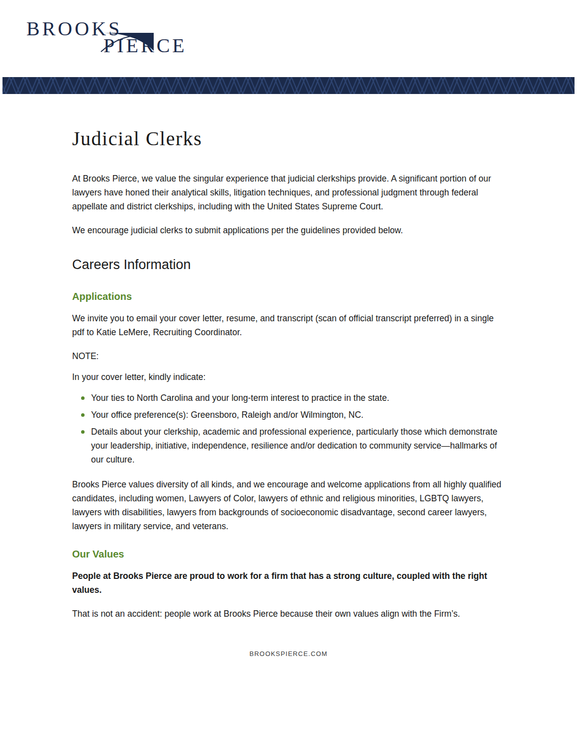BROOKS PIERCE
Judicial Clerks
At Brooks Pierce, we value the singular experience that judicial clerkships provide. A significant portion of our lawyers have honed their analytical skills, litigation techniques, and professional judgment through federal appellate and district clerkships, including with the United States Supreme Court.
We encourage judicial clerks to submit applications per the guidelines provided below.
Careers Information
Applications
We invite you to email your cover letter, resume, and transcript (scan of official transcript preferred) in a single pdf to Katie LeMere, Recruiting Coordinator.
NOTE:
In your cover letter, kindly indicate:
Your ties to North Carolina and your long-term interest to practice in the state.
Your office preference(s): Greensboro, Raleigh and/or Wilmington, NC.
Details about your clerkship, academic and professional experience, particularly those which demonstrate your leadership, initiative, independence, resilience and/or dedication to community service—hallmarks of our culture.
Brooks Pierce values diversity of all kinds, and we encourage and welcome applications from all highly qualified candidates, including women, Lawyers of Color, lawyers of ethnic and religious minorities, LGBTQ lawyers, lawyers with disabilities, lawyers from backgrounds of socioeconomic disadvantage, second career lawyers, lawyers in military service, and veterans.
Our Values
People at Brooks Pierce are proud to work for a firm that has a strong culture, coupled with the right values.
That is not an accident: people work at Brooks Pierce because their own values align with the Firm’s.
BROOKSPIERCE.COM